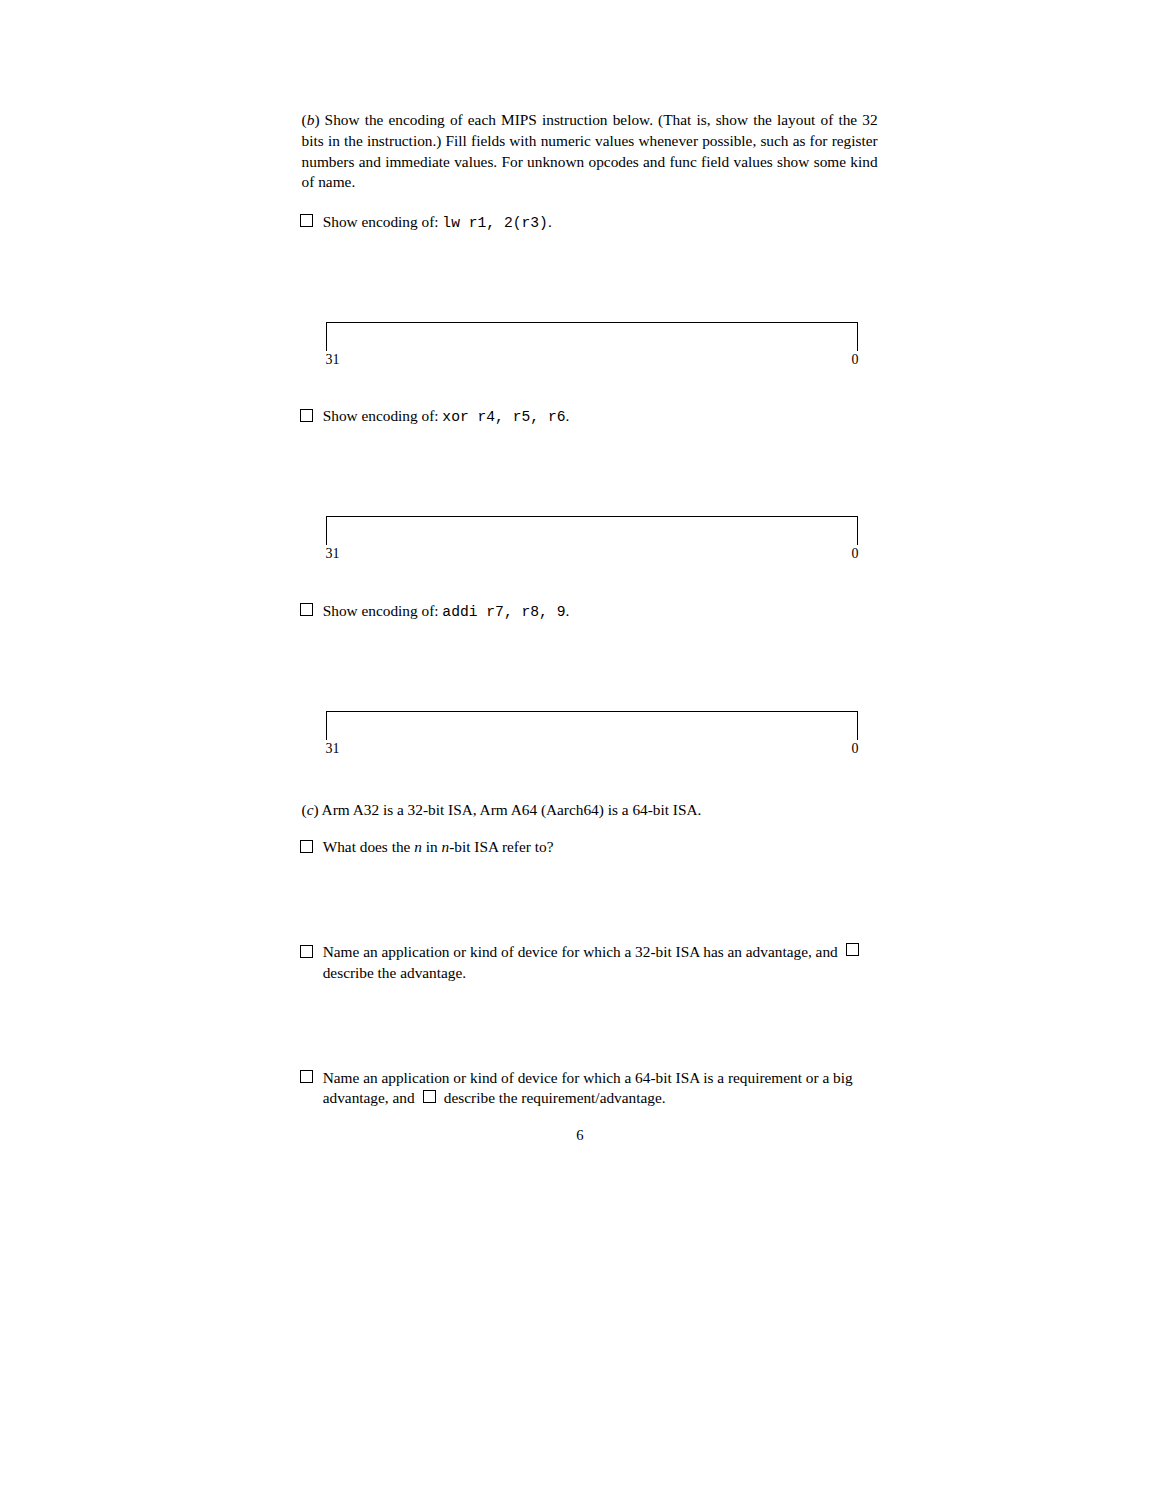(b) Show the encoding of each MIPS instruction below. (That is, show the layout of the 32 bits in the instruction.) Fill fields with numeric values whenever possible, such as for register numbers and immediate values. For unknown opcodes and func field values show some kind of name.
Show encoding of: lw r1, 2(r3).
31 0
Show encoding of: xor r4, r5, r6.
31 0
Show encoding of: addi r7, r8, 9.
31 0
(c) Arm A32 is a 32-bit ISA, Arm A64 (Aarch64) is a 64-bit ISA.
What does the n in n-bit ISA refer to?
Name an application or kind of device for which a 32-bit ISA has an advantage, and describe the advantage.
Name an application or kind of device for which a 64-bit ISA is a requirement or a big advantage, and describe the requirement/advantage.
6